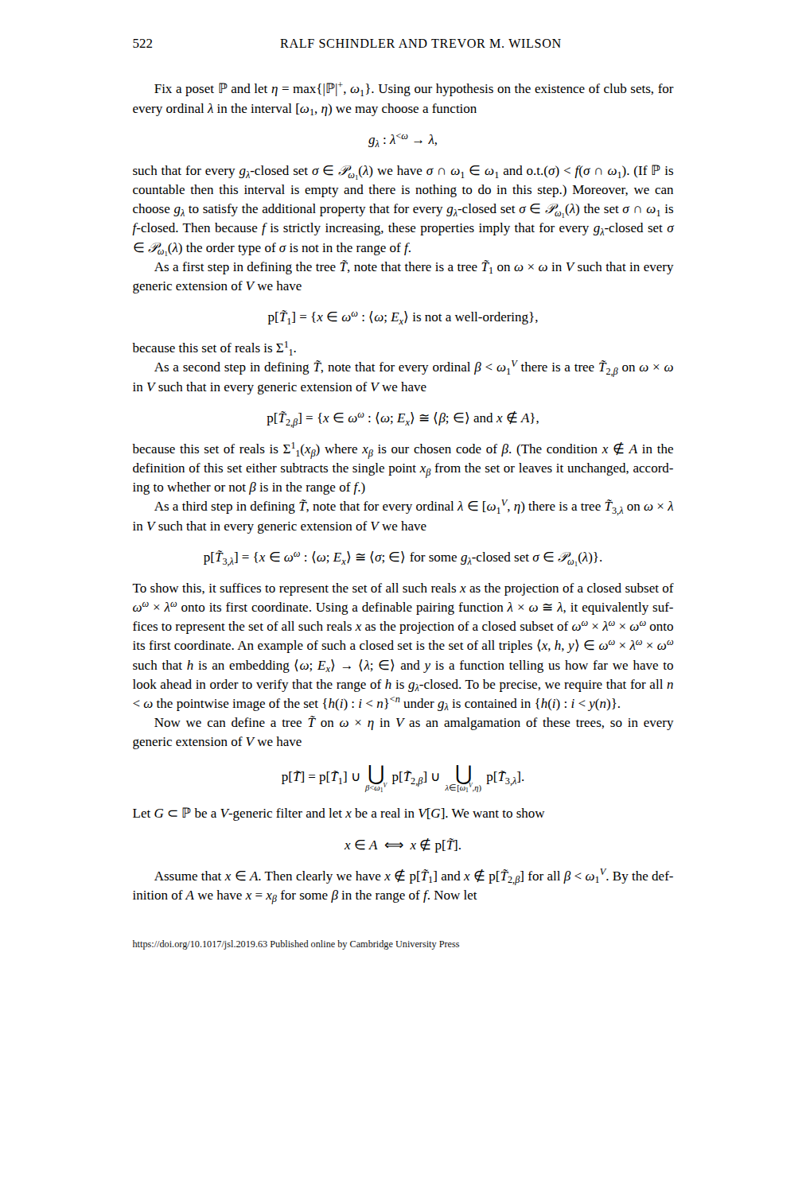522 RALF SCHINDLER AND TREVOR M. WILSON
Fix a poset ℙ and let η = max{|ℙ|+, ω1}. Using our hypothesis on the existence of club sets, for every ordinal λ in the interval [ω1, η) we may choose a function
gλ : λ<ω → λ,
such that for every gλ-closed set σ ∈ 𝒫ω1(λ) we have σ ∩ ω1 ∈ ω1 and o.t.(σ) < f(σ ∩ ω1). (If ℙ is countable then this interval is empty and there is nothing to do in this step.) Moreover, we can choose gλ to satisfy the additional property that for every gλ-closed set σ ∈ 𝒫ω1(λ) the set σ ∩ ω1 is f-closed. Then because f is strictly increasing, these properties imply that for every gλ-closed set σ ∈ 𝒫ω1(λ) the order type of σ is not in the range of f.
As a first step in defining the tree T̃, note that there is a tree T̃1 on ω × ω in V such that in every generic extension of V we have
p[T̃1] = {x ∈ ωω : ⟨ω; Ex⟩ is not a well-ordering},
because this set of reals is Σ11.
As a second step in defining T̃, note that for every ordinal β < ω1V there is a tree T̃2,β on ω × ω in V such that in every generic extension of V we have
p[T̃2,β] = {x ∈ ωω : ⟨ω; Ex⟩ ≅ ⟨β; ∈⟩ and x ∉ A},
because this set of reals is Σ11(xβ) where xβ is our chosen code of β. (The condition x ∉ A in the definition of this set either subtracts the single point xβ from the set or leaves it unchanged, according to whether or not β is in the range of f.)
As a third step in defining T̃, note that for every ordinal λ ∈ [ω1V, η) there is a tree T̃3,λ on ω × λ in V such that in every generic extension of V we have
p[T̃3,λ] = {x ∈ ωω : ⟨ω; Ex⟩ ≅ ⟨σ; ∈⟩ for some gλ-closed set σ ∈ 𝒫ω1(λ)}.
To show this, it suffices to represent the set of all such reals x as the projection of a closed subset of ωω × λω onto its first coordinate. Using a definable pairing function λ × ω ≅ λ, it equivalently suffices to represent the set of all such reals x as the projection of a closed subset of ωω × λω × ωω onto its first coordinate. An example of such a closed set is the set of all triples ⟨x, h, y⟩ ∈ ωω × λω × ωω such that h is an embedding ⟨ω; Ex⟩ → ⟨λ; ∈⟩ and y is a function telling us how far we have to look ahead in order to verify that the range of h is gλ-closed. To be precise, we require that for all n < ω the pointwise image of the set {h(i) : i < n}<n under gλ is contained in {h(i) : i < y(n)}.
Now we can define a tree T̃ on ω × η in V as an amalgamation of these trees, so in every generic extension of V we have
p[T̃] = p[T̃1] ∪ ⋃β<ω1V p[T̃2,β] ∪ ⋃λ∈[ω1V,η) p[T̃3,λ].
Let G ⊂ ℙ be a V-generic filter and let x be a real in V[G]. We want to show
x ∈ A ⟺ x ∉ p[T̃].
Assume that x ∈ A. Then clearly we have x ∉ p[T̃1] and x ∉ p[T̃2,β] for all β < ω1V. By the definition of A we have x = xβ for some β in the range of f. Now let
https://doi.org/10.1017/jsl.2019.63 Published online by Cambridge University Press